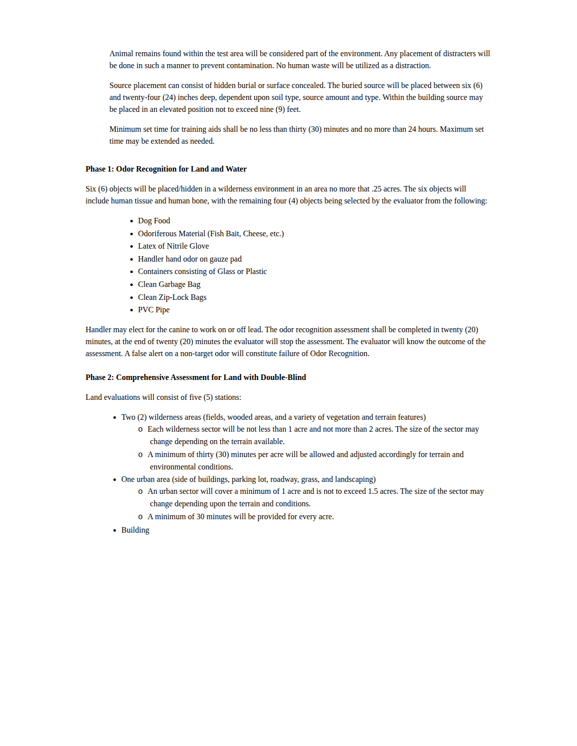Animal remains found within the test area will be considered part of the environment. Any placement of distracters will be done in such a manner to prevent contamination. No human waste will be utilized as a distraction.
Source placement can consist of hidden burial or surface concealed. The buried source will be placed between six (6) and twenty-four (24) inches deep, dependent upon soil type, source amount and type. Within the building source may be placed in an elevated position not to exceed nine (9) feet.
Minimum set time for training aids shall be no less than thirty (30) minutes and no more than 24 hours. Maximum set time may be extended as needed.
Phase 1: Odor Recognition for Land and Water
Six (6) objects will be placed/hidden in a wilderness environment in an area no more that .25 acres. The six objects will include human tissue and human bone, with the remaining four (4) objects being selected by the evaluator from the following:
Dog Food
Odoriferous Material (Fish Bait, Cheese, etc.)
Latex of Nitrile Glove
Handler hand odor on gauze pad
Containers consisting of Glass or Plastic
Clean Garbage Bag
Clean Zip-Lock Bags
PVC Pipe
Handler may elect for the canine to work on or off lead. The odor recognition assessment shall be completed in twenty (20) minutes, at the end of twenty (20) minutes the evaluator will stop the assessment. The evaluator will know the outcome of the assessment. A false alert on a non-target odor will constitute failure of Odor Recognition.
Phase 2: Comprehensive Assessment for Land with Double-Blind
Land evaluations will consist of five (5) stations:
Two (2) wilderness areas (fields, wooded areas, and a variety of vegetation and terrain features)
Each wilderness sector will be not less than 1 acre and not more than 2 acres. The size of the sector may change depending on the terrain available.
A minimum of thirty (30) minutes per acre will be allowed and adjusted accordingly for terrain and environmental conditions.
One urban area (side of buildings, parking lot, roadway, grass, and landscaping)
An urban sector will cover a minimum of 1 acre and is not to exceed 1.5 acres. The size of the sector may change depending upon the terrain and conditions.
A minimum of 30 minutes will be provided for every acre.
Building